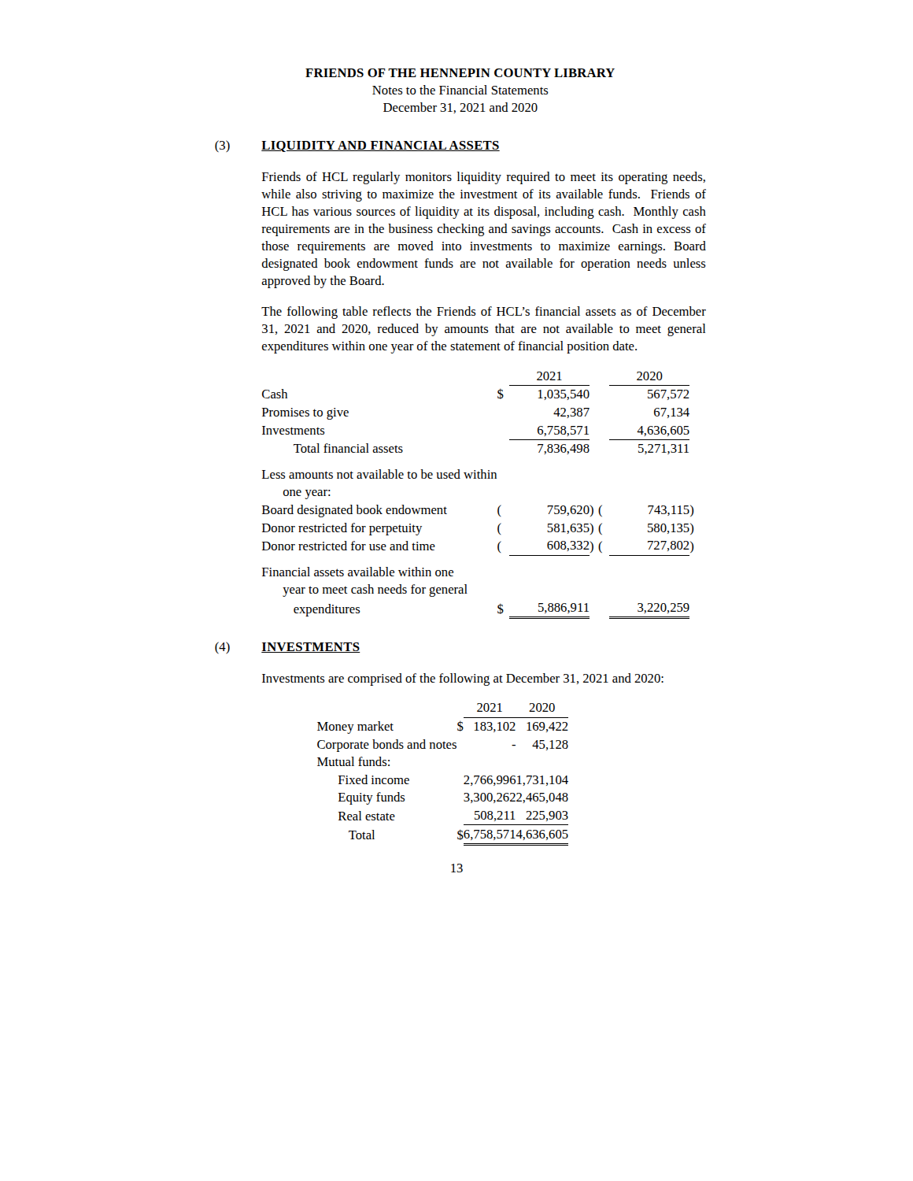Friends of the Hennepin County Library
Notes to the Financial Statements
December 31, 2021 and 2020
(3)
Liquidity and Financial Assets
Friends of HCL regularly monitors liquidity required to meet its operating needs, while also striving to maximize the investment of its available funds. Friends of HCL has various sources of liquidity at its disposal, including cash. Monthly cash requirements are in the business checking and savings accounts. Cash in excess of those requirements are moved into investments to maximize earnings. Board designated book endowment funds are not available for operation needs unless approved by the Board.
The following table reflects the Friends of HCL’s financial assets as of December 31, 2021 and 2020, reduced by amounts that are not available to meet general expenditures within one year of the statement of financial position date.
| | | 2021 | | | 2020 | |
| Cash | $ | 1,035,540 | | | 567,572 | |
| Promises to give | | 42,387 | | | 67,134 | |
| Investments | | 6,758,571 | | | 4,636,605 | |
| Total financial assets | | 7,836,498 | | | 5,271,311 | |
| Less amounts not available to be used within | | | | | | |
| one year: | | | | | | |
| Board designated book endowment | ( | 759,620 | ) | ( | 743,115 | ) |
| Donor restricted for perpetuity | ( | 581,635 | ) | ( | 580,135 | ) |
| Donor restricted for use and time | ( | 608,332 | ) | ( | 727,802 | ) |
| Financial assets available within one | | | | | | |
| year to meet cash needs for general | | | | | | |
| expenditures | $ | 5,886,911 | | | 3,220,259 | |
(4)
Investments
Investments are comprised of the following at December 31, 2021 and 2020:
| | | 2021 | | 2020 |
| Money market | $ | 183,102 | | 169,422 |
| Corporate bonds and notes | | - | | 45,128 |
| Mutual funds: | | | | |
| Fixed income | | 2,766,996 | | 1,731,104 |
| Equity funds | | 3,300,262 | | 2,465,048 |
| Real estate | | 508,211 | | 225,903 |
| Total | $ | 6,758,571 | | 4,636,605 |
13